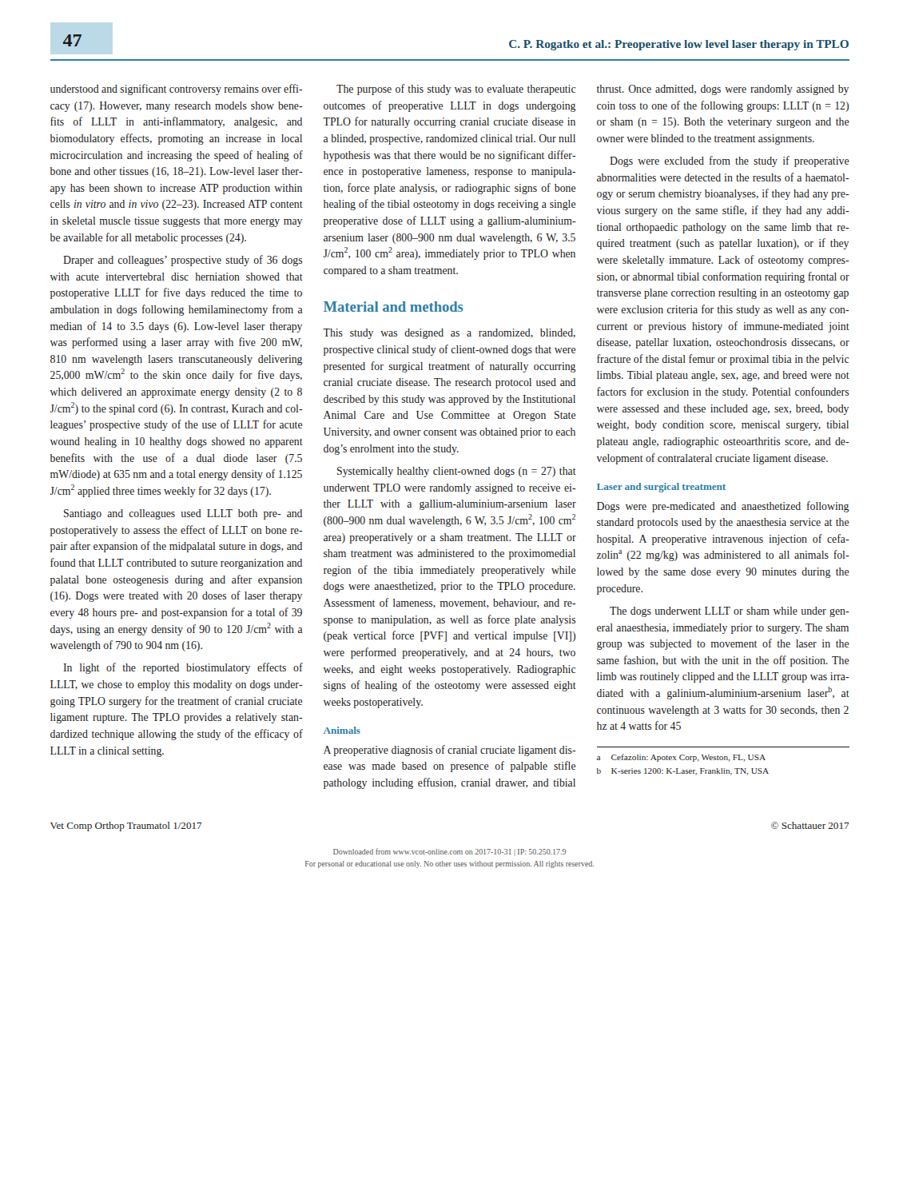47
C. P. Rogatko et al.: Preoperative low level laser therapy in TPLO
understood and significant controversy remains over efficacy (17). However, many research models show benefits of LLLT in anti-inflammatory, analgesic, and biomodulatory effects, promoting an increase in local microcirculation and increasing the speed of healing of bone and other tissues (16, 18–21). Low-level laser therapy has been shown to increase ATP production within cells in vitro and in vivo (22–23). Increased ATP content in skeletal muscle tissue suggests that more energy may be available for all metabolic processes (24).
Draper and colleagues’ prospective study of 36 dogs with acute intervertebral disc herniation showed that postoperative LLLT for five days reduced the time to ambulation in dogs following hemilaminectomy from a median of 14 to 3.5 days (6). Low-level laser therapy was performed using a laser array with five 200 mW, 810 nm wavelength lasers transcutaneously delivering 25,000 mW/cm2 to the skin once daily for five days, which delivered an approximate energy density (2 to 8 J/cm2) to the spinal cord (6). In contrast, Kurach and colleagues’ prospective study of the use of LLLT for acute wound healing in 10 healthy dogs showed no apparent benefits with the use of a dual diode laser (7.5 mW/diode) at 635 nm and a total energy density of 1.125 J/cm2 applied three times weekly for 32 days (17).
Santiago and colleagues used LLLT both pre- and postoperatively to assess the effect of LLLT on bone repair after expansion of the midpalatal suture in dogs, and found that LLLT contributed to suture reorganization and palatal bone osteogenesis during and after expansion (16). Dogs were treated with 20 doses of laser therapy every 48 hours pre- and post-expansion for a total of 39 days, using an energy density of 90 to 120 J/cm2 with a wavelength of 790 to 904 nm (16).
In light of the reported biostimulatory effects of LLLT, we chose to employ this modality on dogs undergoing TPLO surgery for the treatment of cranial cruciate ligament rupture. The TPLO provides a relatively standardized technique allowing the study of the efficacy of LLLT in a clinical setting.
The purpose of this study was to evaluate therapeutic outcomes of preoperative LLLT in dogs undergoing TPLO for naturally occurring cranial cruciate disease in a blinded, prospective, randomized clinical trial. Our null hypothesis was that there would be no significant difference in postoperative lameness, response to manipulation, force plate analysis, or radiographic signs of bone healing of the tibial osteotomy in dogs receiving a single preoperative dose of LLLT using a gallium-aluminium-arsenium laser (800–900 nm dual wavelength, 6 W, 3.5 J/cm2, 100 cm2 area), immediately prior to TPLO when compared to a sham treatment.
Material and methods
This study was designed as a randomized, blinded, prospective clinical study of client-owned dogs that were presented for surgical treatment of naturally occurring cranial cruciate disease. The research protocol used and described by this study was approved by the Institutional Animal Care and Use Committee at Oregon State University, and owner consent was obtained prior to each dog’s enrolment into the study.
Systemically healthy client-owned dogs (n = 27) that underwent TPLO were randomly assigned to receive either LLLT with a gallium-aluminium-arsenium laser (800–900 nm dual wavelength, 6 W, 3.5 J/cm2, 100 cm2 area) preoperatively or a sham treatment. The LLLT or sham treatment was administered to the proximomedial region of the tibia immediately preoperatively while dogs were anaesthetized, prior to the TPLO procedure. Assessment of lameness, movement, behaviour, and response to manipulation, as well as force plate analysis (peak vertical force [PVF] and vertical impulse [VI]) were performed preoperatively, and at 24 hours, two weeks, and eight weeks postoperatively. Radiographic signs of healing of the osteotomy were assessed eight weeks postoperatively.
Animals
A preoperative diagnosis of cranial cruciate ligament disease was made based on presence of palpable stifle pathology including effusion, cranial drawer, and tibial thrust. Once admitted, dogs were randomly assigned by coin toss to one of the following groups: LLLT (n = 12) or sham (n = 15). Both the veterinary surgeon and the owner were blinded to the treatment assignments.
Dogs were excluded from the study if preoperative abnormalities were detected in the results of a haematology or serum chemistry bioanalyses, if they had any previous surgery on the same stifle, if they had any additional orthopaedic pathology on the same limb that required treatment (such as patellar luxation), or if they were skeletally immature. Lack of osteotomy compression, or abnormal tibial conformation requiring frontal or transverse plane correction resulting in an osteotomy gap were exclusion criteria for this study as well as any concurrent or previous history of immune-mediated joint disease, patellar luxation, osteochondrosis dissecans, or fracture of the distal femur or proximal tibia in the pelvic limbs. Tibial plateau angle, sex, age, and breed were not factors for exclusion in the study. Potential confounders were assessed and these included age, sex, breed, body weight, body condition score, meniscal surgery, tibial plateau angle, radiographic osteoarthritis score, and development of contralateral cruciate ligament disease.
Laser and surgical treatment
Dogs were pre-medicated and anaesthetized following standard protocols used by the anaesthesia service at the hospital. A preoperative intravenous injection of cefazolina (22 mg/kg) was administered to all animals followed by the same dose every 90 minutes during the procedure.
The dogs underwent LLLT or sham while under general anaesthesia, immediately prior to surgery. The sham group was subjected to movement of the laser in the same fashion, but with the unit in the off position. The limb was routinely clipped and the LLLT group was irradiated with a galinium-aluminium-arsenium laserb, at continuous wavelength at 3 watts for 30 seconds, then 2 hz at 4 watts for 45
aCefazolin: Apotex Corp, Weston, FL, USA
bK-series 1200: K-Laser, Franklin, TN, USA
Vet Comp Orthop Traumatol 1/2017
© Schattauer 2017
Downloaded from www.vcot-online.com on 2017-10-31 | IP: 50.250.17.9
For personal or educational use only. No other uses without permission. All rights reserved.